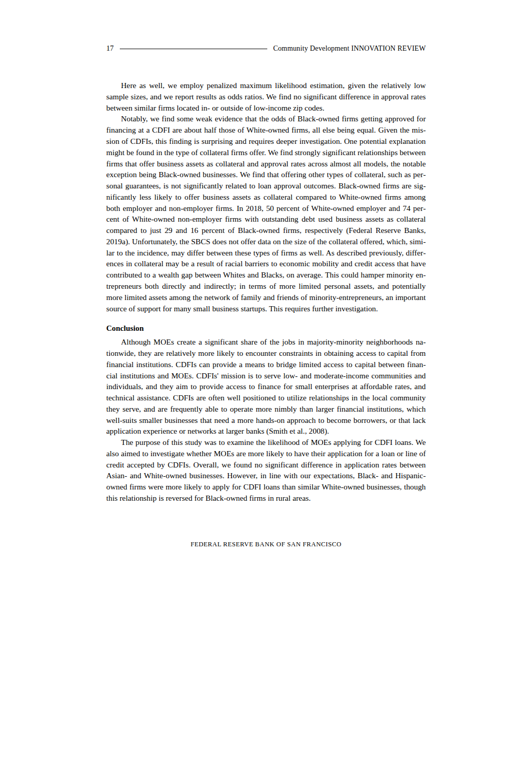17 Community Development INNOVATION REVIEW
Here as well, we employ penalized maximum likelihood estimation, given the relatively low sample sizes, and we report results as odds ratios. We find no significant difference in approval rates between similar firms located in- or outside of low-income zip codes.
Notably, we find some weak evidence that the odds of Black-owned firms getting approved for financing at a CDFI are about half those of White-owned firms, all else being equal. Given the mission of CDFIs, this finding is surprising and requires deeper investigation. One potential explanation might be found in the type of collateral firms offer. We find strongly significant relationships between firms that offer business assets as collateral and approval rates across almost all models, the notable exception being Black-owned businesses. We find that offering other types of collateral, such as personal guarantees, is not significantly related to loan approval outcomes. Black-owned firms are significantly less likely to offer business assets as collateral compared to White-owned firms among both employer and non-employer firms. In 2018, 50 percent of White-owned employer and 74 percent of White-owned non-employer firms with outstanding debt used business assets as collateral compared to just 29 and 16 percent of Black-owned firms, respectively (Federal Reserve Banks, 2019a). Unfortunately, the SBCS does not offer data on the size of the collateral offered, which, similar to the incidence, may differ between these types of firms as well. As described previously, differences in collateral may be a result of racial barriers to economic mobility and credit access that have contributed to a wealth gap between Whites and Blacks, on average. This could hamper minority entrepreneurs both directly and indirectly; in terms of more limited personal assets, and potentially more limited assets among the network of family and friends of minority-entrepreneurs, an important source of support for many small business startups. This requires further investigation.
Conclusion
Although MOEs create a significant share of the jobs in majority-minority neighborhoods nationwide, they are relatively more likely to encounter constraints in obtaining access to capital from financial institutions. CDFIs can provide a means to bridge limited access to capital between financial institutions and MOEs. CDFIs' mission is to serve low- and moderate-income communities and individuals, and they aim to provide access to finance for small enterprises at affordable rates, and technical assistance. CDFIs are often well positioned to utilize relationships in the local community they serve, and are frequently able to operate more nimbly than larger financial institutions, which well-suits smaller businesses that need a more hands-on approach to become borrowers, or that lack application experience or networks at larger banks (Smith et al., 2008).
The purpose of this study was to examine the likelihood of MOEs applying for CDFI loans. We also aimed to investigate whether MOEs are more likely to have their application for a loan or line of credit accepted by CDFIs. Overall, we found no significant difference in application rates between Asian- and White-owned businesses. However, in line with our expectations, Black- and Hispanic-owned firms were more likely to apply for CDFI loans than similar White-owned businesses, though this relationship is reversed for Black-owned firms in rural areas.
FEDERAL RESERVE BANK OF SAN FRANCISCO